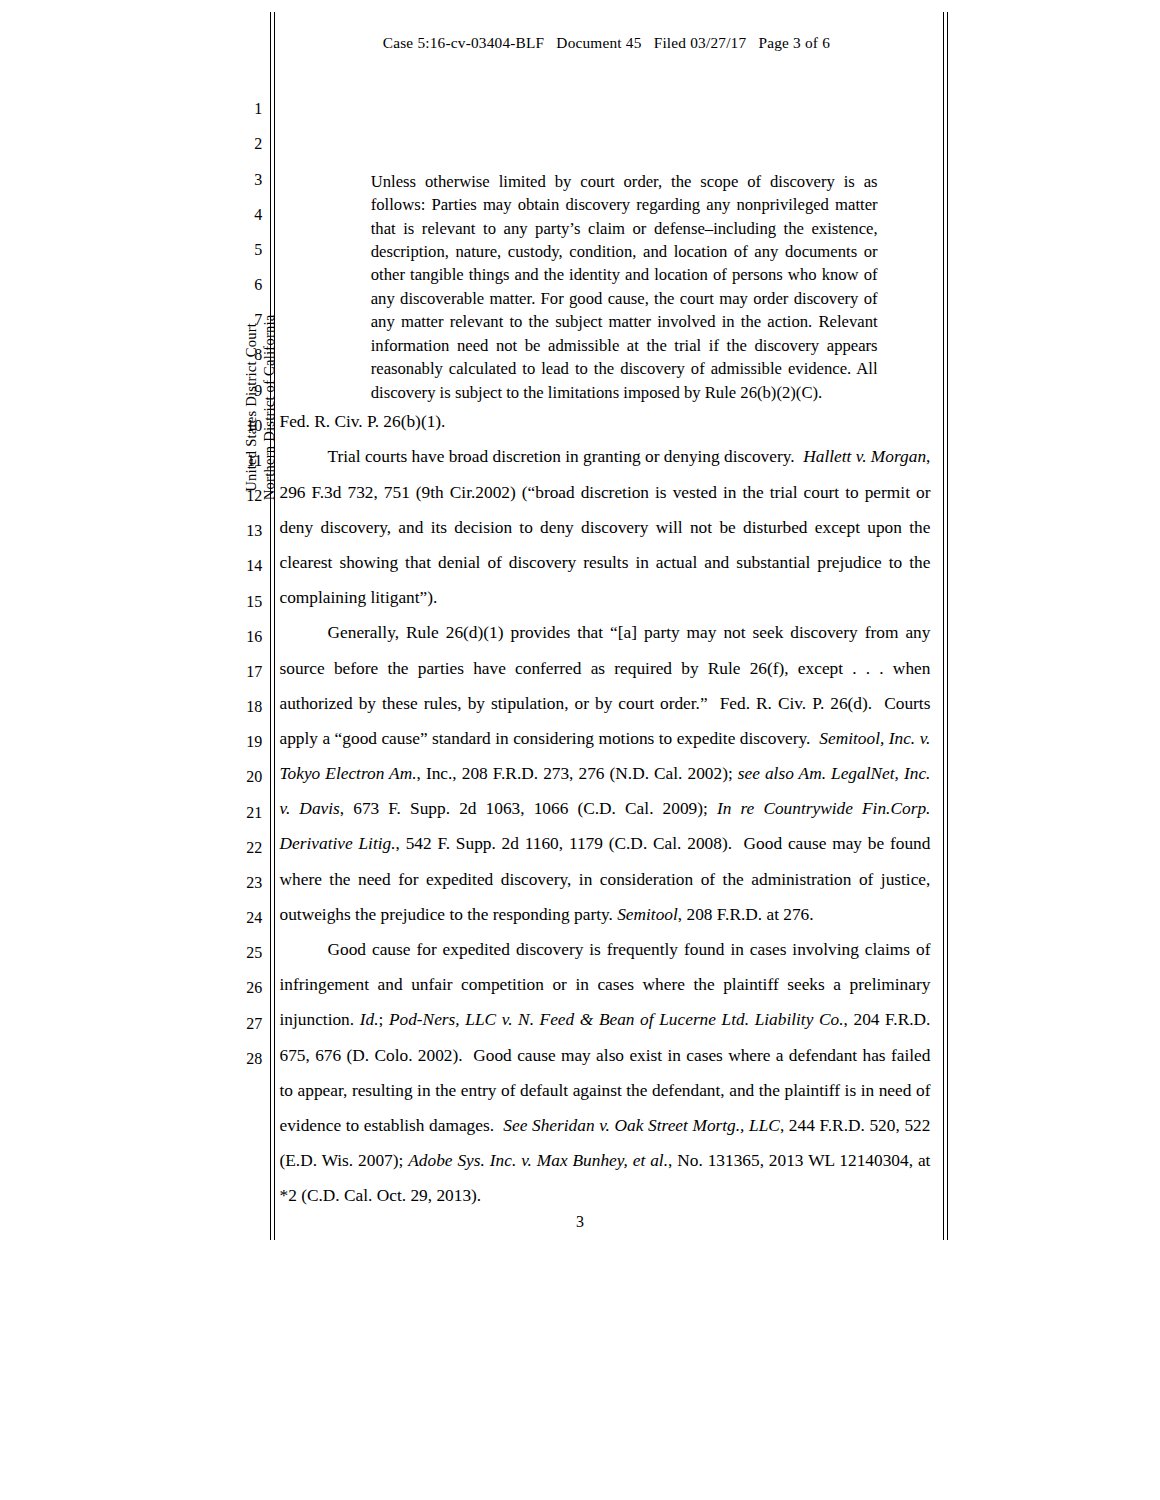Case 5:16-cv-03404-BLF Document 45 Filed 03/27/17 Page 3 of 6
1
2
3
4
5
6
7
8
9
10
11
12
13
14
15
16
17
18
19
20
21
22
23
24
25
26
27
28
United States District Court
Northern District of California
Unless otherwise limited by court order, the scope of discovery is as follows: Parties may obtain discovery regarding any nonprivileged matter that is relevant to any party’s claim or defense–including the existence, description, nature, custody, condition, and location of any documents or other tangible things and the identity and location of persons who know of any discoverable matter. For good cause, the court may order discovery of any matter relevant to the subject matter involved in the action. Relevant information need not be admissible at the trial if the discovery appears reasonably calculated to lead to the discovery of admissible evidence. All discovery is subject to the limitations imposed by Rule 26(b)(2)(C).
Fed. R. Civ. P. 26(b)(1).
Trial courts have broad discretion in granting or denying discovery. Hallett v. Morgan, 296 F.3d 732, 751 (9th Cir.2002) (“broad discretion is vested in the trial court to permit or deny discovery, and its decision to deny discovery will not be disturbed except upon the clearest showing that denial of discovery results in actual and substantial prejudice to the complaining litigant”).
Generally, Rule 26(d)(1) provides that “[a] party may not seek discovery from any source before the parties have conferred as required by Rule 26(f), except . . . when authorized by these rules, by stipulation, or by court order.” Fed. R. Civ. P. 26(d). Courts apply a “good cause” standard in considering motions to expedite discovery. Semitool, Inc. v. Tokyo Electron Am., Inc., 208 F.R.D. 273, 276 (N.D. Cal. 2002); see also Am. LegalNet, Inc. v. Davis, 673 F. Supp. 2d 1063, 1066 (C.D. Cal. 2009); In re Countrywide Fin.Corp. Derivative Litig., 542 F. Supp. 2d 1160, 1179 (C.D. Cal. 2008). Good cause may be found where the need for expedited discovery, in consideration of the administration of justice, outweighs the prejudice to the responding party. Semitool, 208 F.R.D. at 276.
Good cause for expedited discovery is frequently found in cases involving claims of infringement and unfair competition or in cases where the plaintiff seeks a preliminary injunction. Id.; Pod-Ners, LLC v. N. Feed & Bean of Lucerne Ltd. Liability Co., 204 F.R.D. 675, 676 (D. Colo. 2002). Good cause may also exist in cases where a defendant has failed to appear, resulting in the entry of default against the defendant, and the plaintiff is in need of evidence to establish damages. See Sheridan v. Oak Street Mortg., LLC, 244 F.R.D. 520, 522 (E.D. Wis. 2007); Adobe Sys. Inc. v. Max Bunhey, et al., No. 131365, 2013 WL 12140304, at *2 (C.D. Cal. Oct. 29, 2013).
3